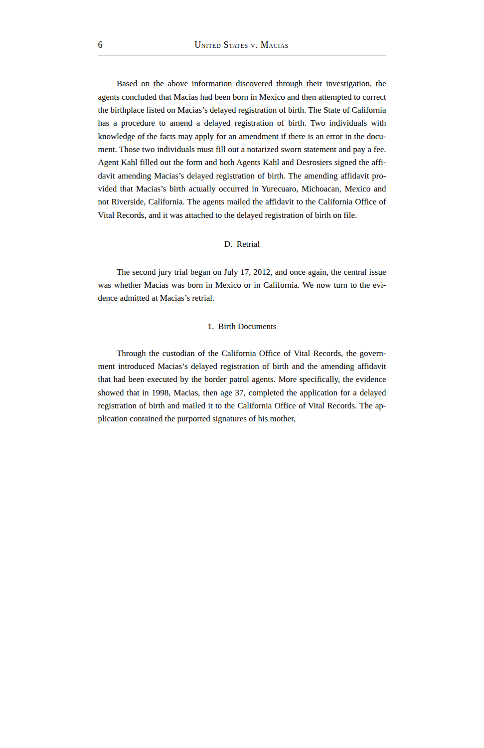6 United States v. Macias
Based on the above information discovered through their investigation, the agents concluded that Macias had been born in Mexico and then attempted to correct the birthplace listed on Macias’s delayed registration of birth. The State of California has a procedure to amend a delayed registration of birth. Two individuals with knowledge of the facts may apply for an amendment if there is an error in the document. Those two individuals must fill out a notarized sworn statement and pay a fee. Agent Kahl filled out the form and both Agents Kahl and Desrosiers signed the affidavit amending Macias’s delayed registration of birth. The amending affidavit provided that Macias’s birth actually occurred in Yurecuaro, Michoacan, Mexico and not Riverside, California. The agents mailed the affidavit to the California Office of Vital Records, and it was attached to the delayed registration of birth on file.
D. Retrial
The second jury trial began on July 17, 2012, and once again, the central issue was whether Macias was born in Mexico or in California. We now turn to the evidence admitted at Macias’s retrial.
1. Birth Documents
Through the custodian of the California Office of Vital Records, the government introduced Macias’s delayed registration of birth and the amending affidavit that had been executed by the border patrol agents. More specifically, the evidence showed that in 1998, Macias, then age 37, completed the application for a delayed registration of birth and mailed it to the California Office of Vital Records. The application contained the purported signatures of his mother,